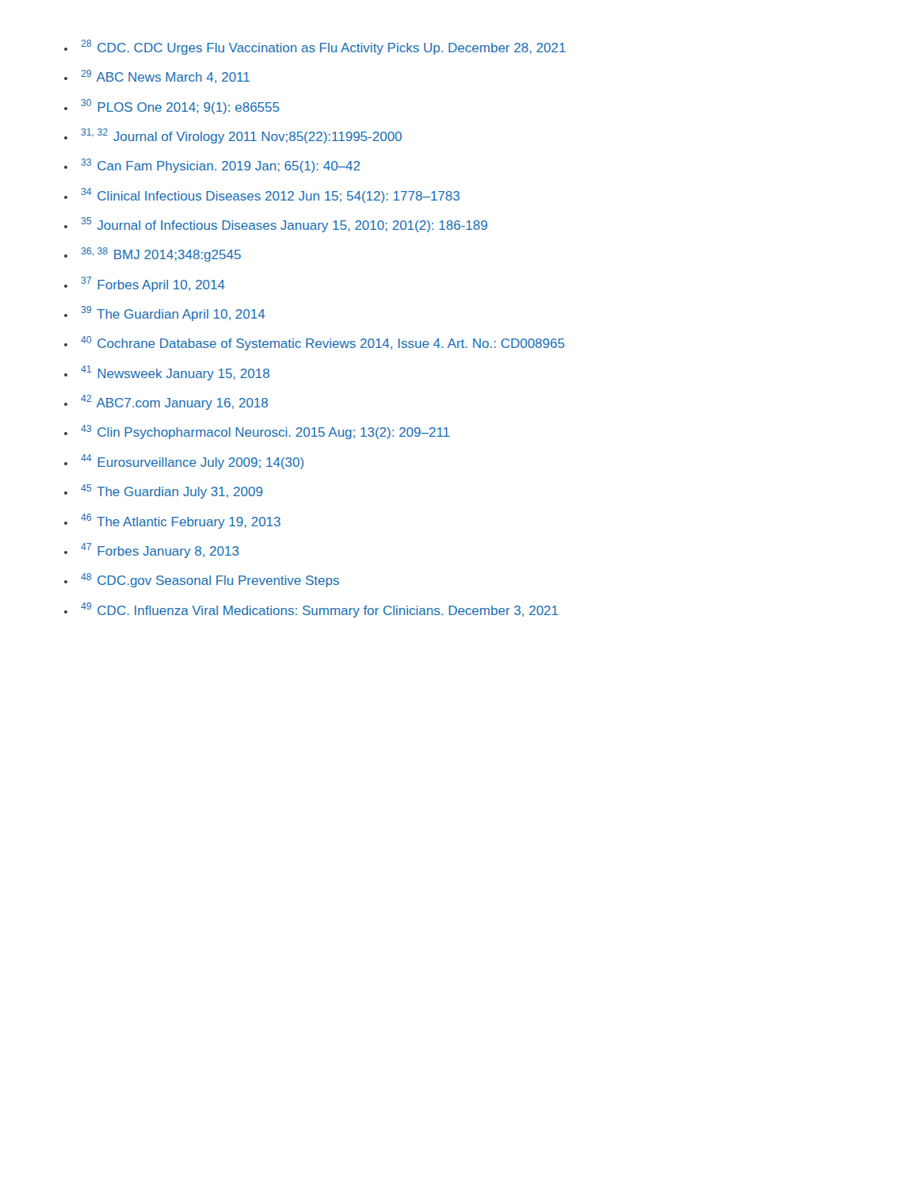28 CDC. CDC Urges Flu Vaccination as Flu Activity Picks Up. December 28, 2021
29 ABC News March 4, 2011
30 PLOS One 2014; 9(1): e86555
31, 32 Journal of Virology 2011 Nov;85(22):11995-2000
33 Can Fam Physician. 2019 Jan; 65(1): 40–42
34 Clinical Infectious Diseases 2012 Jun 15; 54(12): 1778–1783
35 Journal of Infectious Diseases January 15, 2010; 201(2): 186-189
36, 38 BMJ 2014;348:g2545
37 Forbes April 10, 2014
39 The Guardian April 10, 2014
40 Cochrane Database of Systematic Reviews 2014, Issue 4. Art. No.: CD008965
41 Newsweek January 15, 2018
42 ABC7.com January 16, 2018
43 Clin Psychopharmacol Neurosci. 2015 Aug; 13(2): 209–211
44 Eurosurveillance July 2009; 14(30)
45 The Guardian July 31, 2009
46 The Atlantic February 19, 2013
47 Forbes January 8, 2013
48 CDC.gov Seasonal Flu Preventive Steps
49 CDC. Influenza Viral Medications: Summary for Clinicians. December 3, 2021